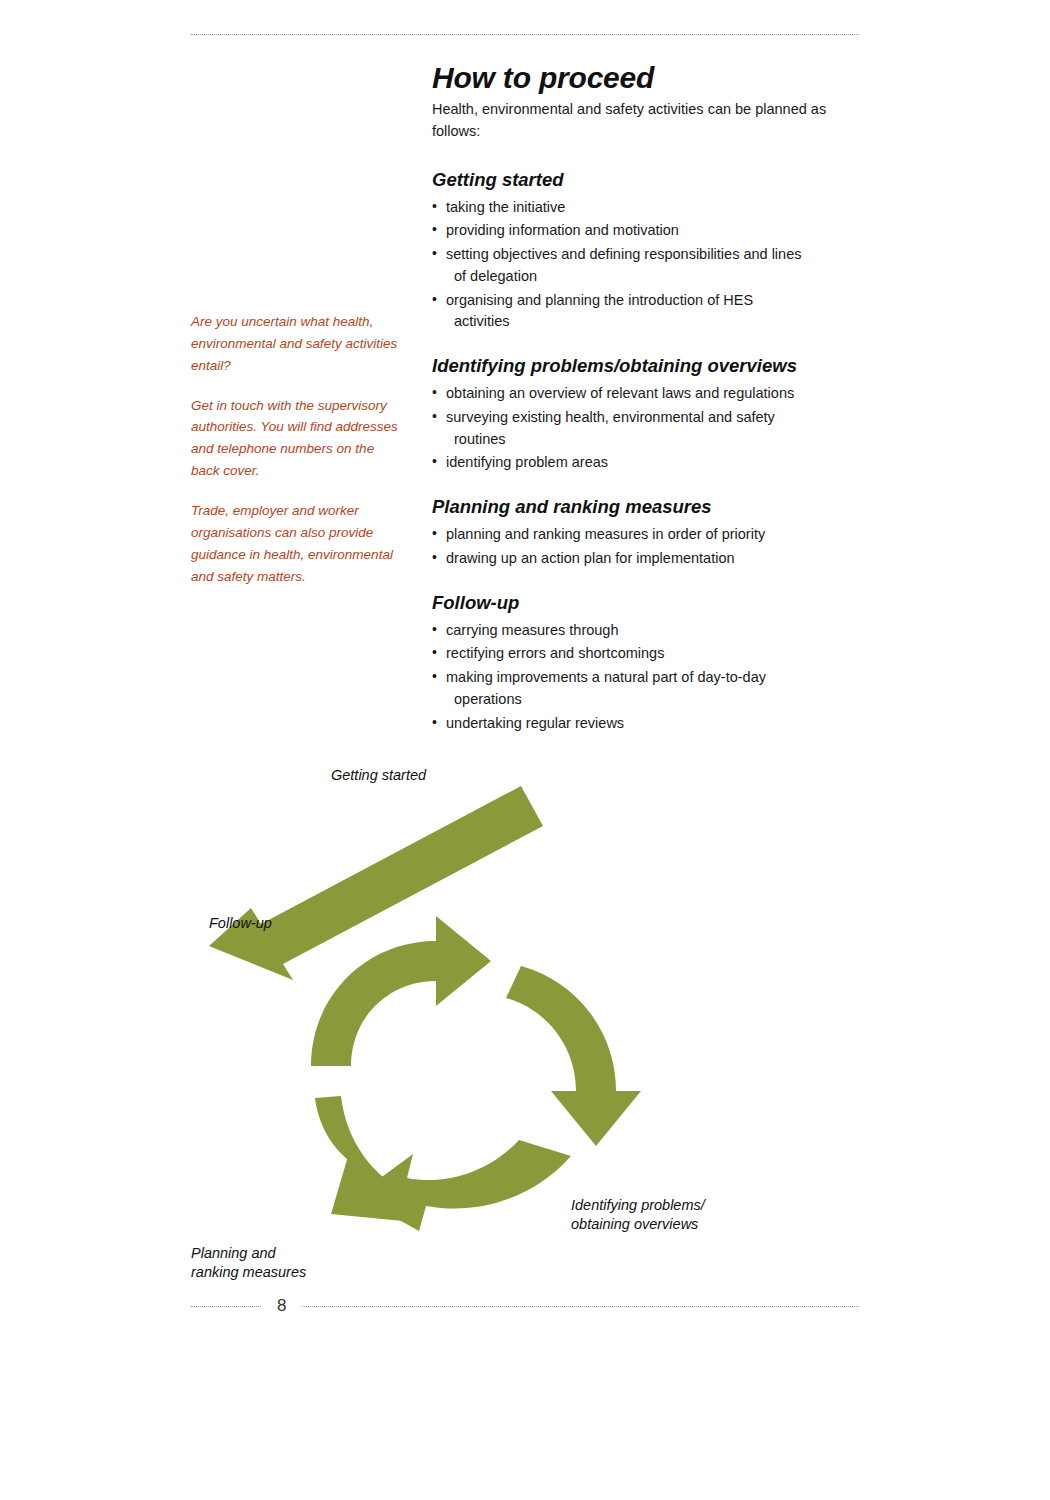Are you uncertain what health, environmental and safety activities entail?
Get in touch with the supervisory authorities. You will find addresses and telephone numbers on the back cover.
Trade, employer and worker organisations can also provide guidance in health, environmental and safety matters.
How to proceed
Health, environmental and safety activities can be planned as follows:
Getting started
taking the initiative
providing information and motivation
setting objectives and defining responsibilities and linesof delegation
organising and planning the introduction of HESactivities
Identifying problems/obtaining overviews
obtaining an overview of relevant laws and regulations
surveying existing health, environmental and safetyroutines
identifying problem areas
Planning and ranking measures
planning and ranking measures in order of priority
drawing up an action plan for implementation
Follow-up
carrying measures through
rectifying errors and shortcomings
making improvements a natural part of day-to-dayoperations
undertaking regular reviews
Getting started
Follow-up
Planning and
ranking measures
Identifying problems/
obtaining overviews
8